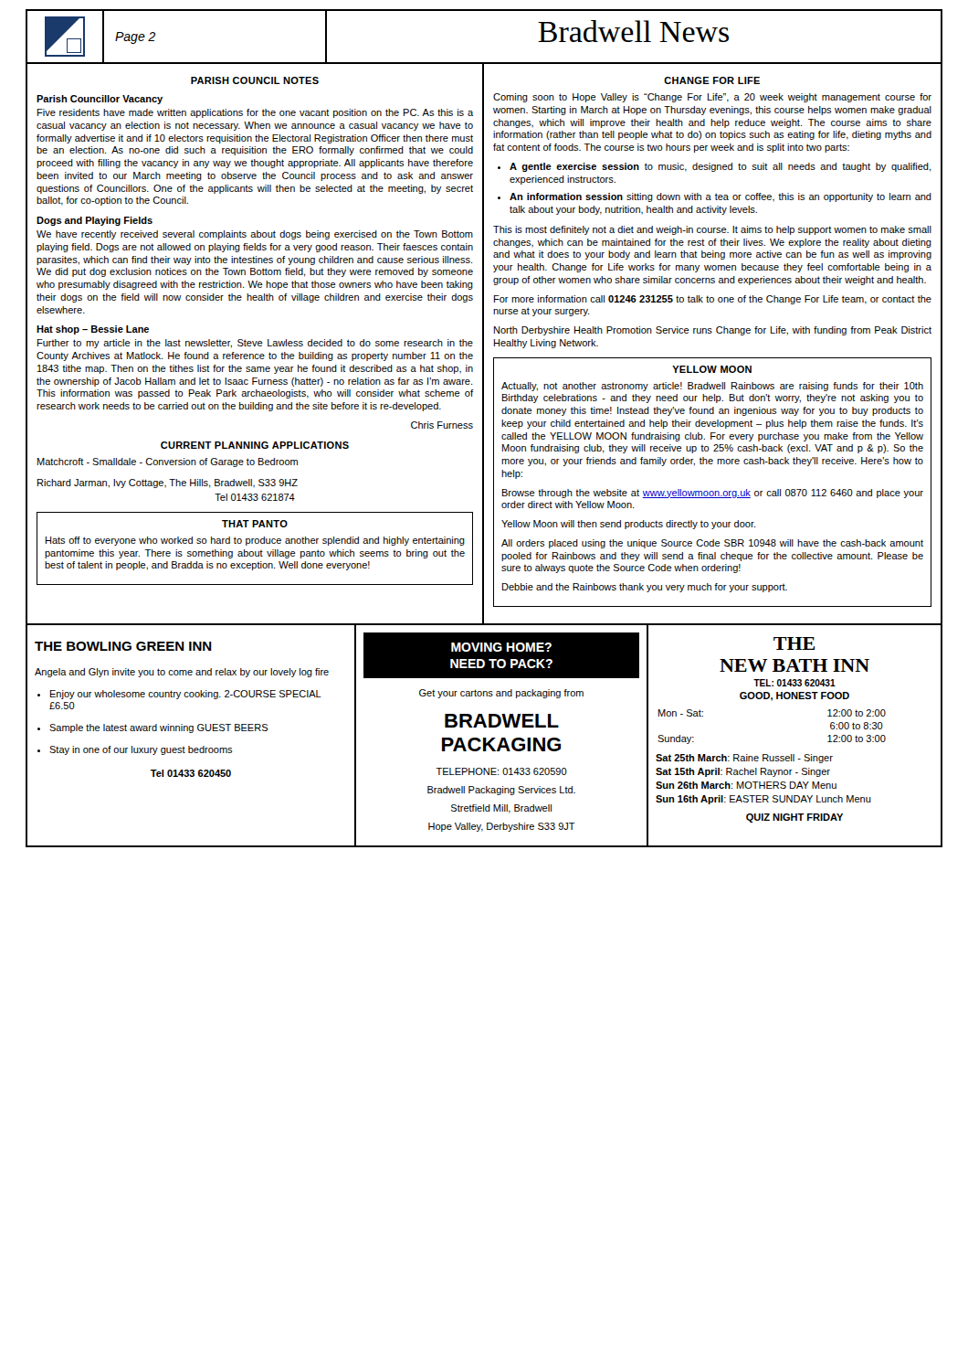Page 2
Bradwell News
PARISH COUNCIL NOTES
Parish Councillor Vacancy
Five residents have made written applications for the one vacant position on the PC. As this is a casual vacancy an election is not necessary. When we announce a casual vacancy we have to formally advertise it and if 10 electors requisition the Electoral Registration Officer then there must be an election. As no-one did such a requisition the ERO formally confirmed that we could proceed with filling the vacancy in any way we thought appropriate. All applicants have therefore been invited to our March meeting to observe the Council process and to ask and answer questions of Councillors. One of the applicants will then be selected at the meeting, by secret ballot, for co-option to the Council.
Dogs and Playing Fields
We have recently received several complaints about dogs being exercised on the Town Bottom playing field. Dogs are not allowed on playing fields for a very good reason. Their faesces contain parasites, which can find their way into the intestines of young children and cause serious illness. We did put dog exclusion notices on the Town Bottom field, but they were removed by someone who presumably disagreed with the restriction. We hope that those owners who have been taking their dogs on the field will now consider the health of village children and exercise their dogs elsewhere.
Hat shop – Bessie Lane
Further to my article in the last newsletter, Steve Lawless decided to do some research in the County Archives at Matlock. He found a reference to the building as property number 11 on the 1843 tithe map. Then on the tithes list for the same year he found it described as a hat shop, in the ownership of Jacob Hallam and let to Isaac Furness (hatter) - no relation as far as I'm aware. This information was passed to Peak Park archaeologists, who will consider what scheme of research work needs to be carried out on the building and the site before it is re-developed.
Chris Furness
CURRENT PLANNING APPLICATIONS
Matchcroft - Smalldale - Conversion of Garage to Bedroom
Richard Jarman, Ivy Cottage, The Hills, Bradwell, S33 9HZ
Tel 01433 621874
THAT PANTO
Hats off to everyone who worked so hard to produce another splendid and highly entertaining pantomime this year. There is something about village panto which seems to bring out the best of talent in people, and Bradda is no exception. Well done everyone!
CHANGE FOR LIFE
Coming soon to Hope Valley is “Change For Life”, a 20 week weight management course for women. Starting in March at Hope on Thursday evenings, this course helps women make gradual changes, which will improve their health and help reduce weight. The course aims to share information (rather than tell people what to do) on topics such as eating for life, dieting myths and fat content of foods. The course is two hours per week and is split into two parts:
A gentle exercise session to music, designed to suit all needs and taught by qualified, experienced instructors.
An information session sitting down with a tea or coffee, this is an opportunity to learn and talk about your body, nutrition, health and activity levels.
This is most definitely not a diet and weigh-in course. It aims to help support women to make small changes, which can be maintained for the rest of their lives. We explore the reality about dieting and what it does to your body and learn that being more active can be fun as well as improving your health. Change for Life works for many women because they feel comfortable being in a group of other women who share similar concerns and experiences about their weight and health.
For more information call 01246 231255 to talk to one of the Change For Life team, or contact the nurse at your surgery.
North Derbyshire Health Promotion Service runs Change for Life, with funding from Peak District Healthy Living Network.
YELLOW MOON
Actually, not another astronomy article! Bradwell Rainbows are raising funds for their 10th Birthday celebrations - and they need our help. But don't worry, they're not asking you to donate money this time! Instead they've found an ingenious way for you to buy products to keep your child entertained and help their development – plus help them raise the funds. It's called the YELLOW MOON fundraising club. For every purchase you make from the Yellow Moon fundraising club, they will receive up to 25% cash-back (excl. VAT and p & p). So the more you, or your friends and family order, the more cash-back they'll receive. Here's how to help:
Browse through the website at www.yellowmoon.org.uk or call 0870 112 6460 and place your order direct with Yellow Moon.
Yellow Moon will then send products directly to your door.
All orders placed using the unique Source Code SBR 10948 will have the cash-back amount pooled for Rainbows and they will send a final cheque for the collective amount. Please be sure to always quote the Source Code when ordering!
Debbie and the Rainbows thank you very much for your support.
THE BOWLING GREEN INN
Angela and Glyn invite you to come and relax by our lovely log fire
Enjoy our wholesome country cooking. 2-COURSE SPECIAL £6.50
Sample the latest award winning GUEST BEERS
Stay in one of our luxury guest bedrooms
Tel 01433 620450
MOVING HOME?
NEED TO PACK?
Get your cartons and packaging from
BRADWELL
PACKAGING
TELEPHONE: 01433 620590
Bradwell Packaging Services Ltd.
Stretfield Mill, Bradwell
Hope Valley, Derbyshire S33 9JT
THE
NEW BATH INN
TEL: 01433 620431
GOOD, HONEST FOOD
| Mon - Sat: | 12:00 to 2:00 |
| | 6:00 to 8:30 |
| Sunday: | 12:00 to 3:00 |
Sat 25th March: Raine Russell - Singer
Sat 15th April: Rachel Raynor - Singer
Sun 26th March: MOTHERS DAY Menu
Sun 16th April: EASTER SUNDAY Lunch Menu
QUIZ NIGHT FRIDAY